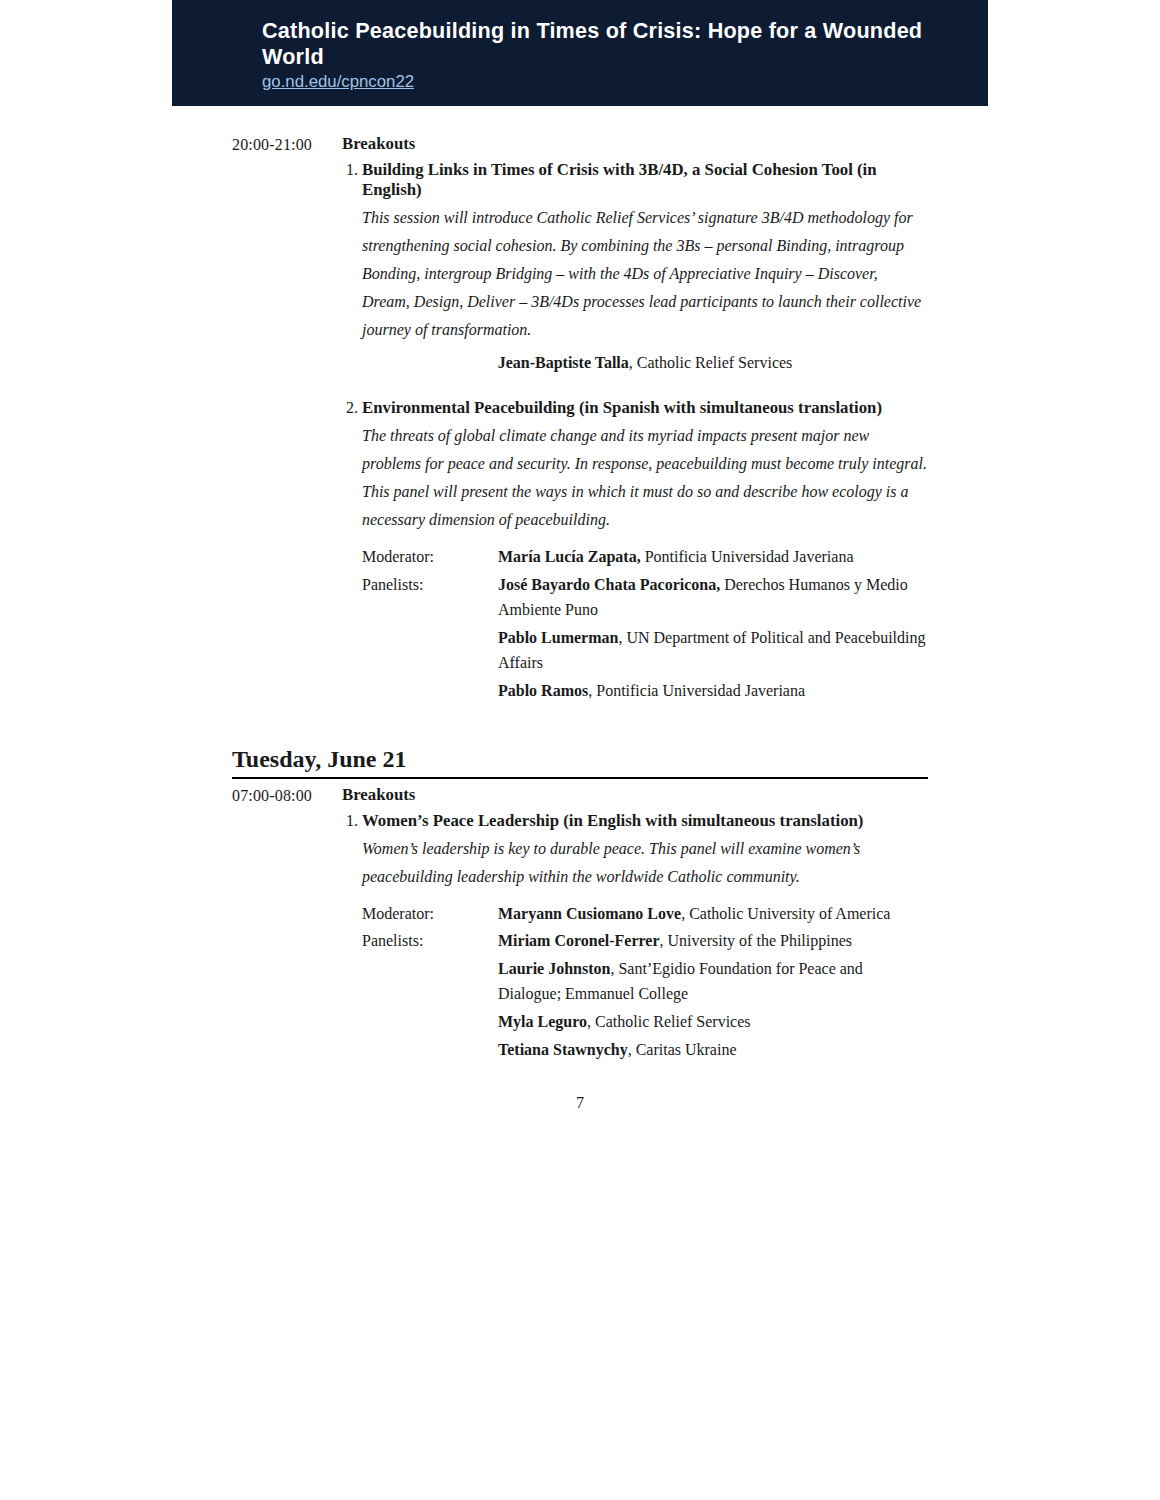Catholic Peacebuilding in Times of Crisis: Hope for a Wounded World
go.nd.edu/cpncon22
20:00-21:00
Breakouts
Building Links in Times of Crisis with 3B/4D, a Social Cohesion Tool (in English)
This session will introduce Catholic Relief Services’ signature 3B/4D methodology for strengthening social cohesion. By combining the 3Bs – personal Binding, intragroup Bonding, intergroup Bridging – with the 4Ds of Appreciative Inquiry – Discover, Dream, Design, Deliver – 3B/4Ds processes lead participants to launch their collective journey of transformation.
Jean-Baptiste Talla, Catholic Relief Services
Environmental Peacebuilding (in Spanish with simultaneous translation)
The threats of global climate change and its myriad impacts present major new problems for peace and security. In response, peacebuilding must become truly integral. This panel will present the ways in which it must do so and describe how ecology is a necessary dimension of peacebuilding.
| Moderator: | María Lucía Zapata, Pontificia Universidad Javeriana |
| Panelists: | José Bayardo Chata Pacoricona, Derechos Humanos y Medio Ambiente Puno |
| | Pablo Lumerman , UN Department of Political and Peacebuilding Affairs |
| | Pablo Ramos , Pontificia Universidad Javeriana |
Tuesday, June 21
07:00-08:00
Breakouts
Women’s Peace Leadership (in English with simultaneous translation)
Women’s leadership is key to durable peace. This panel will examine women’s peacebuilding leadership within the worldwide Catholic community.
| Moderator: | Maryann Cusiomano Love , Catholic University of America |
| Panelists: | Miriam Coronel-Ferrer , University of the Philippines |
| | Laurie Johnston , Sant’Egidio Foundation for Peace and Dialogue; Emmanuel College |
| | Myla Leguro , Catholic Relief Services |
| | Tetiana Stawnychy , Caritas Ukraine |
7